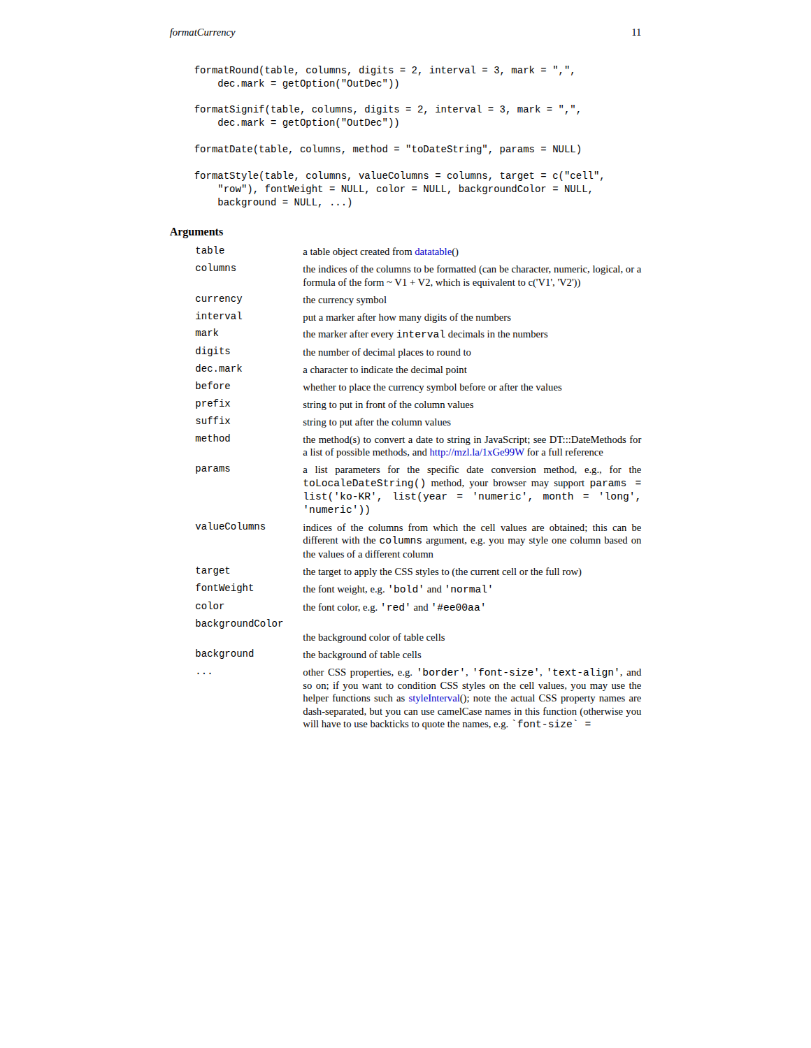formatCurrency 11
formatRound(table, columns, digits = 2, interval = 3, mark = ",",
    dec.mark = getOption("OutDec"))

formatSignif(table, columns, digits = 2, interval = 3, mark = ",",
    dec.mark = getOption("OutDec"))

formatDate(table, columns, method = "toDateString", params = NULL)

formatStyle(table, columns, valueColumns = columns, target = c("cell",
    "row"), fontWeight = NULL, color = NULL, backgroundColor = NULL,
    background = NULL, ...)
Arguments
table
a table object created from datatable()
columns
the indices of the columns to be formatted (can be character, numeric, logical, or a formula of the form ~ V1 + V2, which is equivalent to c('V1', 'V2'))
currency
the currency symbol
interval
put a marker after how many digits of the numbers
mark
the marker after every interval decimals in the numbers
digits
the number of decimal places to round to
dec.mark
a character to indicate the decimal point
before
whether to place the currency symbol before or after the values
prefix
string to put in front of the column values
suffix
string to put after the column values
method
the method(s) to convert a date to string in JavaScript; see DT:::DateMethods for a list of possible methods, and http://mzl.la/1xGe99W for a full reference
params
a list parameters for the specific date conversion method, e.g., for the toLocaleDateString() method, your browser may support params = list('ko-KR', list(year = 'numeric', month = 'long', 'numeric'))
valueColumns
indices of the columns from which the cell values are obtained; this can be different with the columns argument, e.g. you may style one column based on the values of a different column
target
the target to apply the CSS styles to (the current cell or the full row)
fontWeight
the font weight, e.g. 'bold' and 'normal'
color
the font color, e.g. 'red' and '#ee00aa'
backgroundColor
the background color of table cells
background
the background of table cells
...
other CSS properties, e.g. 'border', 'font-size', 'text-align', and so on; if you want to condition CSS styles on the cell values, you may use the helper functions such as styleInterval(); note the actual CSS property names are dash-separated, but you can use camelCase names in this function (otherwise you will have to use backticks to quote the names, e.g. `font-size` =